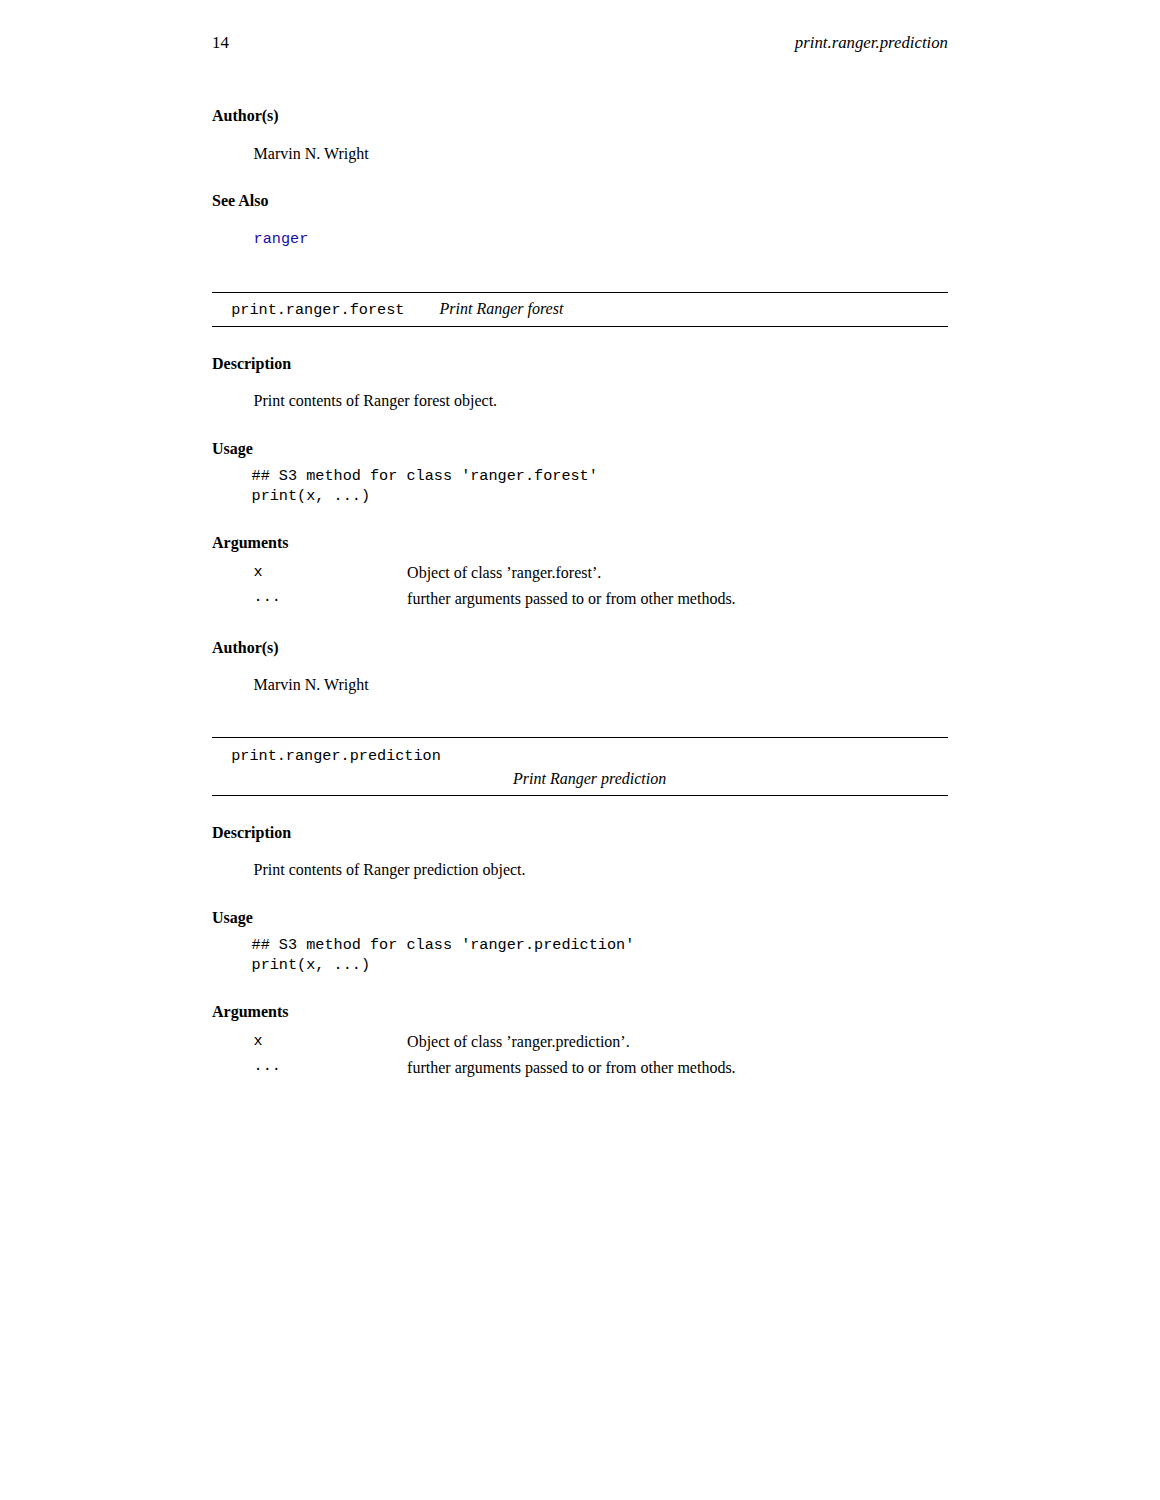14 print.ranger.prediction
Author(s)
Marvin N. Wright
See Also
ranger
print.ranger.forest Print Ranger forest
Description
Print contents of Ranger forest object.
Usage
## S3 method for class 'ranger.forest'
print(x, ...)
Arguments
| x | Object of class ’ranger.forest’. |
| ... | further arguments passed to or from other methods. |
Author(s)
Marvin N. Wright
print.ranger.prediction Print Ranger prediction
Description
Print contents of Ranger prediction object.
Usage
## S3 method for class 'ranger.prediction'
print(x, ...)
Arguments
| x | Object of class ’ranger.prediction’. |
| ... | further arguments passed to or from other methods. |